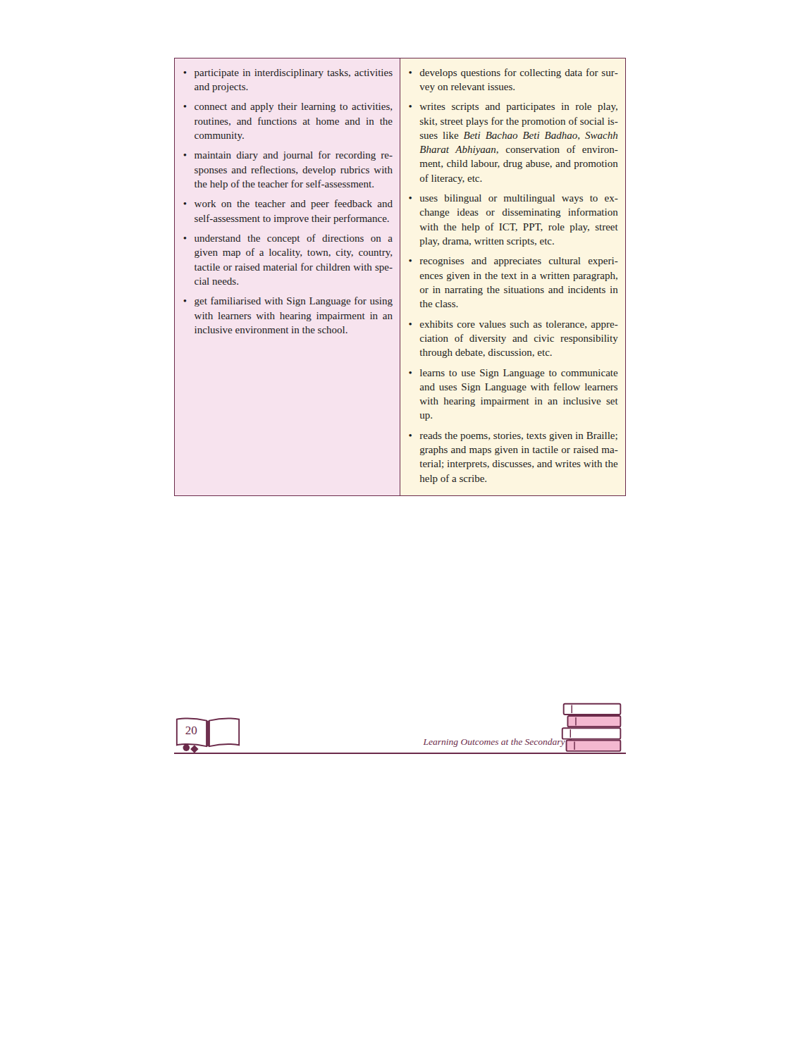| participate in interdisciplinary tasks, activities and projects. connect and apply their learning to activities, routines, and functions at home and in the community. maintain diary and journal for recording responses and reflections, develop rubrics with the help of the teacher for self-assessment. work on the teacher and peer feedback and self-assessment to improve their performance. understand the concept of directions on a given map of a locality, town, city, country, tactile or raised material for children with special needs. get familiarised with Sign Language for using with learners with hearing impairment in an inclusive environment in the school. | develops questions for collecting data for survey on relevant issues. writes scripts and participates in role play, skit, street plays for the promotion of social issues like Beti Bachao Beti Badhao , Swachh Bharat Abhiyaan , conservation of environment, child labour, drug abuse, and promotion of literacy, etc. uses bilingual or multilingual ways to exchange ideas or disseminating information with the help of ICT, PPT, role play, street play, drama, written scripts, etc. recognises and appreciates cultural experiences given in the text in a written paragraph, or in narrating the situations and incidents in the class. exhibits core values such as tolerance, appreciation of diversity and civic responsibility through debate, discussion, etc. learns to use Sign Language to communicate and uses Sign Language with fellow learners with hearing impairment in an inclusive set up. reads the poems, stories, texts given in Braille; graphs and maps given in tactile or raised material; interprets, discusses, and writes with the help of a scribe. |
20
Learning Outcomes at the Secondary Stage